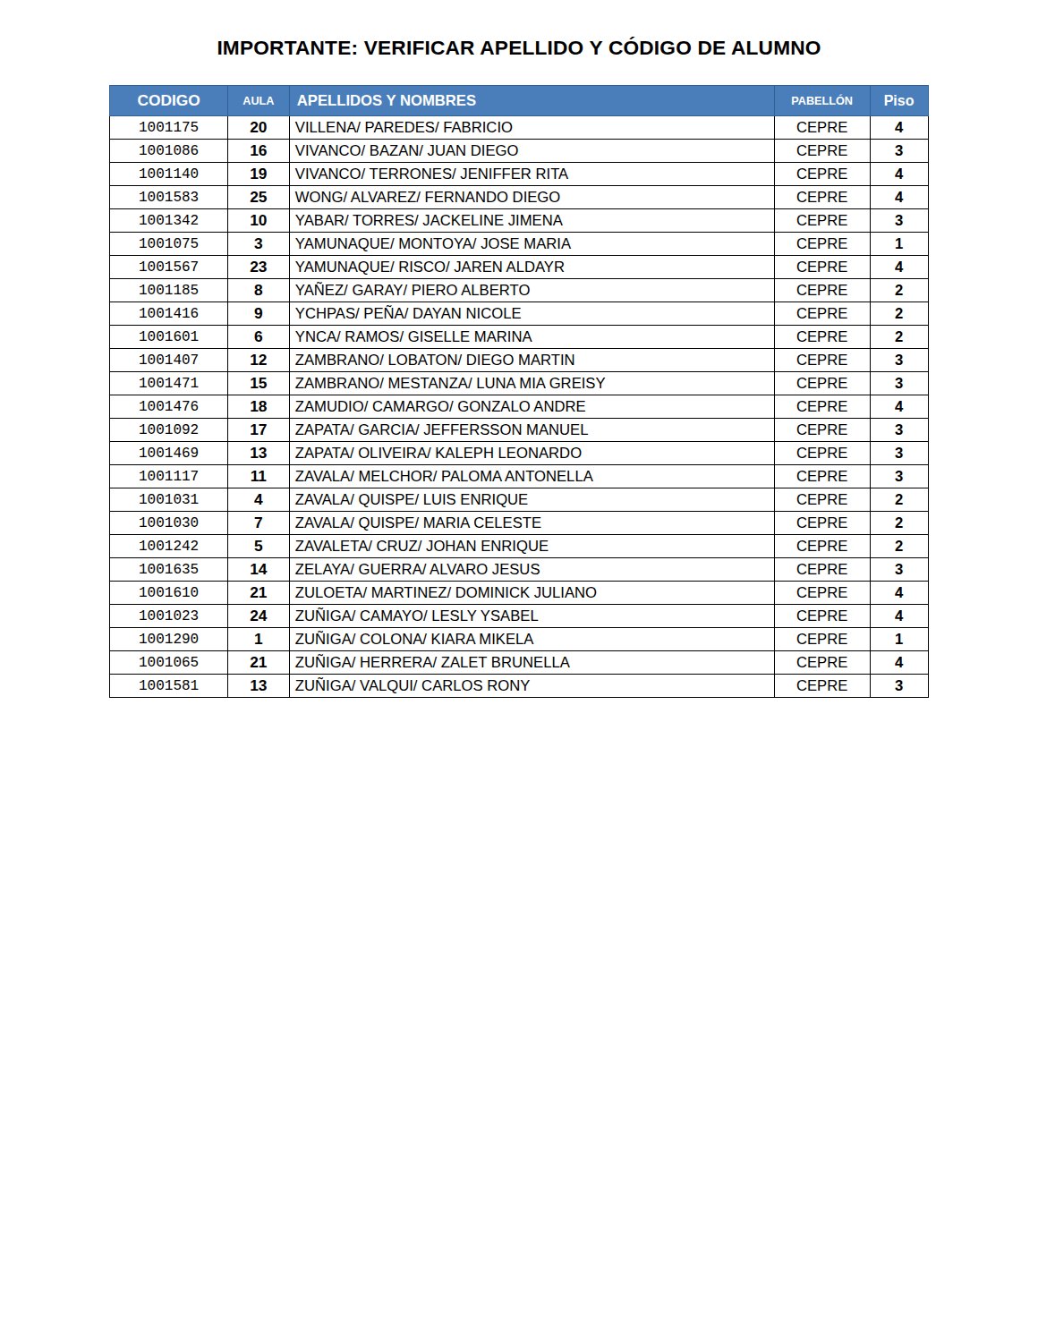IMPORTANTE: VERIFICAR APELLIDO Y CÓDIGO DE ALUMNO
| CODIGO | AULA | APELLIDOS Y NOMBRES | PABELLÓN | Piso |
| --- | --- | --- | --- | --- |
| 1001175 | 20 | VILLENA/ PAREDES/ FABRICIO | CEPRE | 4 |
| 1001086 | 16 | VIVANCO/ BAZAN/ JUAN DIEGO | CEPRE | 3 |
| 1001140 | 19 | VIVANCO/ TERRONES/ JENIFFER RITA | CEPRE | 4 |
| 1001583 | 25 | WONG/ ALVAREZ/ FERNANDO DIEGO | CEPRE | 4 |
| 1001342 | 10 | YABAR/ TORRES/ JACKELINE JIMENA | CEPRE | 3 |
| 1001075 | 3 | YAMUNAQUE/ MONTOYA/ JOSE MARIA | CEPRE | 1 |
| 1001567 | 23 | YAMUNAQUE/ RISCO/ JAREN ALDAYR | CEPRE | 4 |
| 1001185 | 8 | YAÑEZ/ GARAY/ PIERO ALBERTO | CEPRE | 2 |
| 1001416 | 9 | YCHPAS/ PEÑA/ DAYAN NICOLE | CEPRE | 2 |
| 1001601 | 6 | YNCA/ RAMOS/ GISELLE MARINA | CEPRE | 2 |
| 1001407 | 12 | ZAMBRANO/ LOBATON/ DIEGO MARTIN | CEPRE | 3 |
| 1001471 | 15 | ZAMBRANO/ MESTANZA/ LUNA MIA GREISY | CEPRE | 3 |
| 1001476 | 18 | ZAMUDIO/ CAMARGO/ GONZALO ANDRE | CEPRE | 4 |
| 1001092 | 17 | ZAPATA/ GARCIA/ JEFFERSSON MANUEL | CEPRE | 3 |
| 1001469 | 13 | ZAPATA/ OLIVEIRA/ KALEPH LEONARDO | CEPRE | 3 |
| 1001117 | 11 | ZAVALA/ MELCHOR/ PALOMA ANTONELLA | CEPRE | 3 |
| 1001031 | 4 | ZAVALA/ QUISPE/ LUIS ENRIQUE | CEPRE | 2 |
| 1001030 | 7 | ZAVALA/ QUISPE/ MARIA CELESTE | CEPRE | 2 |
| 1001242 | 5 | ZAVALETA/ CRUZ/ JOHAN ENRIQUE | CEPRE | 2 |
| 1001635 | 14 | ZELAYA/ GUERRA/ ALVARO JESUS | CEPRE | 3 |
| 1001610 | 21 | ZULOETA/ MARTINEZ/ DOMINICK JULIANO | CEPRE | 4 |
| 1001023 | 24 | ZUÑIGA/ CAMAYO/ LESLY YSABEL | CEPRE | 4 |
| 1001290 | 1 | ZUÑIGA/ COLONA/ KIARA MIKELA | CEPRE | 1 |
| 1001065 | 21 | ZUÑIGA/ HERRERA/ ZALET BRUNELLA | CEPRE | 4 |
| 1001581 | 13 | ZUÑIGA/ VALQUI/ CARLOS RONY | CEPRE | 3 |